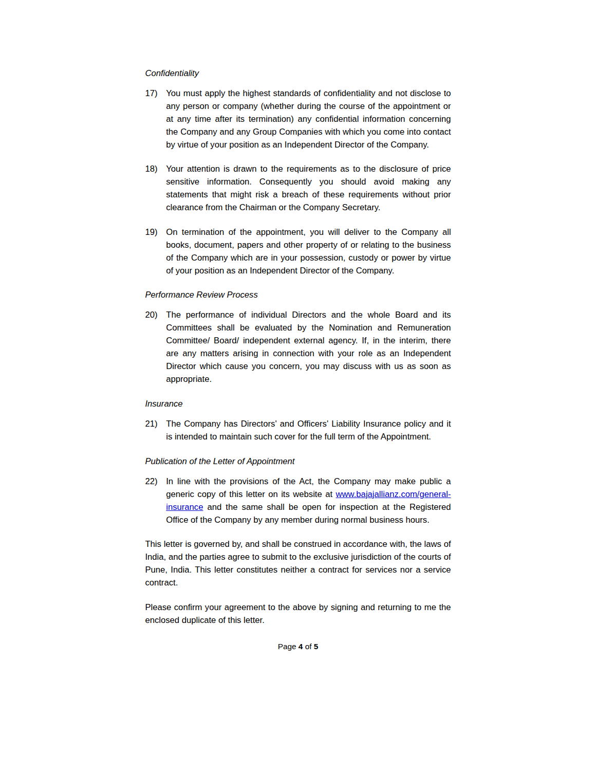Confidentiality
17) You must apply the highest standards of confidentiality and not disclose to any person or company (whether during the course of the appointment or at any time after its termination) any confidential information concerning the Company and any Group Companies with which you come into contact by virtue of your position as an Independent Director of the Company.
18) Your attention is drawn to the requirements as to the disclosure of price sensitive information. Consequently you should avoid making any statements that might risk a breach of these requirements without prior clearance from the Chairman or the Company Secretary.
19) On termination of the appointment, you will deliver to the Company all books, document, papers and other property of or relating to the business of the Company which are in your possession, custody or power by virtue of your position as an Independent Director of the Company.
Performance Review Process
20) The performance of individual Directors and the whole Board and its Committees shall be evaluated by the Nomination and Remuneration Committee/ Board/ independent external agency. If, in the interim, there are any matters arising in connection with your role as an Independent Director which cause you concern, you may discuss with us as soon as appropriate.
Insurance
21) The Company has Directors' and Officers' Liability Insurance policy and it is intended to maintain such cover for the full term of the Appointment.
Publication of the Letter of Appointment
22) In line with the provisions of the Act, the Company may make public a generic copy of this letter on its website at www.bajajallianz.com/general-insurance and the same shall be open for inspection at the Registered Office of the Company by any member during normal business hours.
This letter is governed by, and shall be construed in accordance with, the laws of India, and the parties agree to submit to the exclusive jurisdiction of the courts of Pune, India. This letter constitutes neither a contract for services nor a service contract.
Please confirm your agreement to the above by signing and returning to me the enclosed duplicate of this letter.
Page 4 of 5